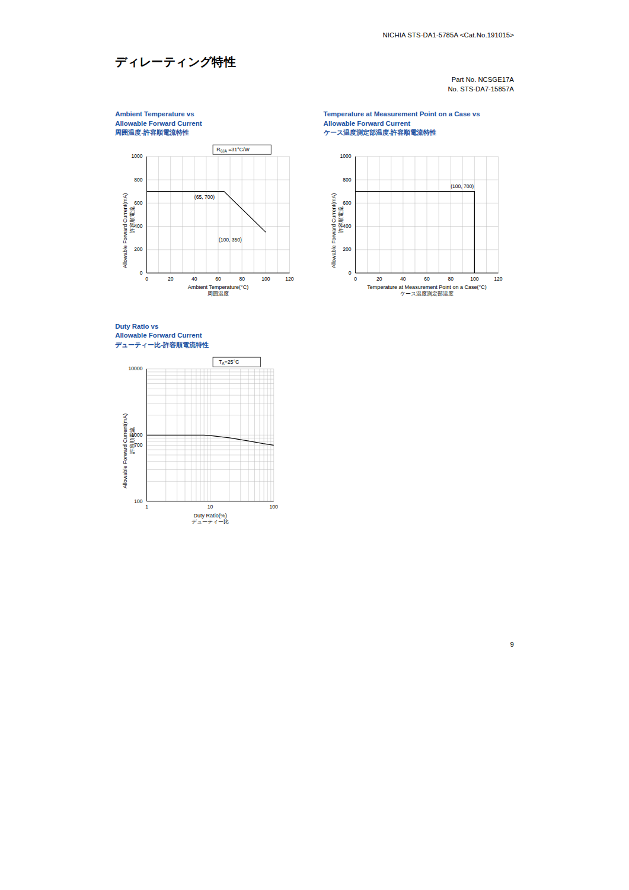NICHIA STS-DA1-5785A <Cat.No.191015>
ディレーティング特性
Part No. NCSGE17A
No. STS-DA7-15857A
Ambient Temperature vs
Allowable Forward Current 周囲温度-許容順電流特性
(65, 700) (100, 350) RθJA =31°C/W 0 200 400 600 800 1000 0 20 40 60 80 100 120 Ambient Temperature(°C) 周囲温度 Allowable Forward Current(mA) 許容順電流
Temperature at Measurement Point on a Case vs
Allowable Forward Current ケース温度測定部温度-許容順電流特性
(100, 700) 0 200 400 600 800 1000 0 20 40 60 80 100 120 Temperature at Measurement Point on a Case(°C) ケース温度測定部温度 Allowable Forward Current(mA) 許容順電流
Duty Ratio vs
Allowable Forward Current デューティー比-許容順電流特性
TA=25°C 100 700 1000 10000 1 10 100 Duty Ratio(%) デューティー比 Allowable Forward Current(mA) 許容順電流
9